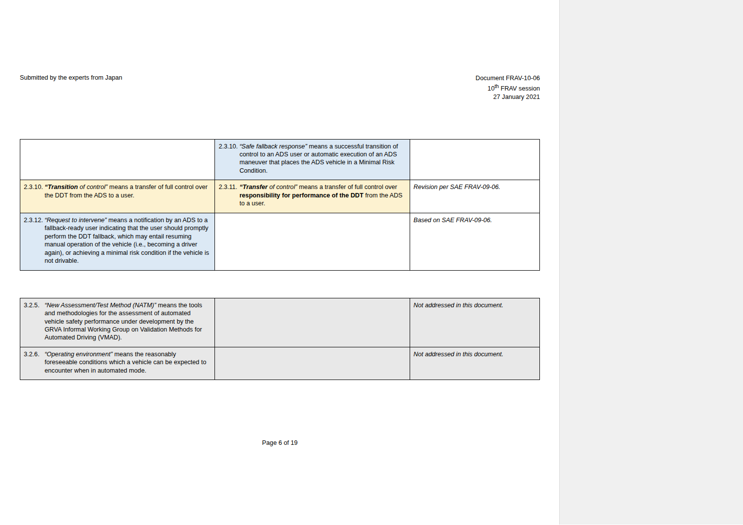Submitted by the experts from Japan
Document FRAV-10-06
10th FRAV session
27 January 2021
| | 2.3.10. “Safe fallback response” means a successful transition of control to an ADS user or automatic execution of an ADS maneuver that places the ADS vehicle in a Minimal Risk Condition. | |
| 2.3.10. “Transition of control” means a transfer of full control over the DDT from the ADS to a user. | 2.3.11. “Transfer of control” means a transfer of full control over responsibility for performance of the DDT from the ADS to a user. | Revision per SAE FRAV-09-06. |
| 2.3.12. “Request to intervene” means a notification by an ADS to a fallback-ready user indicating that the user should promptly perform the DDT fallback, which may entail resuming manual operation of the vehicle (i.e., becoming a driver again), or achieving a minimal risk condition if the vehicle is not drivable. | | Based on SAE FRAV-09-06. |
| 3.2.5. “New Assessment/Test Method (NATM)” means the tools and methodologies for the assessment of automated vehicle safety performance under development by the GRVA Informal Working Group on Validation Methods for Automated Driving (VMAD). | | Not addressed in this document. |
| 3.2.6. “Operating environment” means the reasonably foreseeable conditions which a vehicle can be expected to encounter when in automated mode. | | Not addressed in this document. |
Page 6 of 19